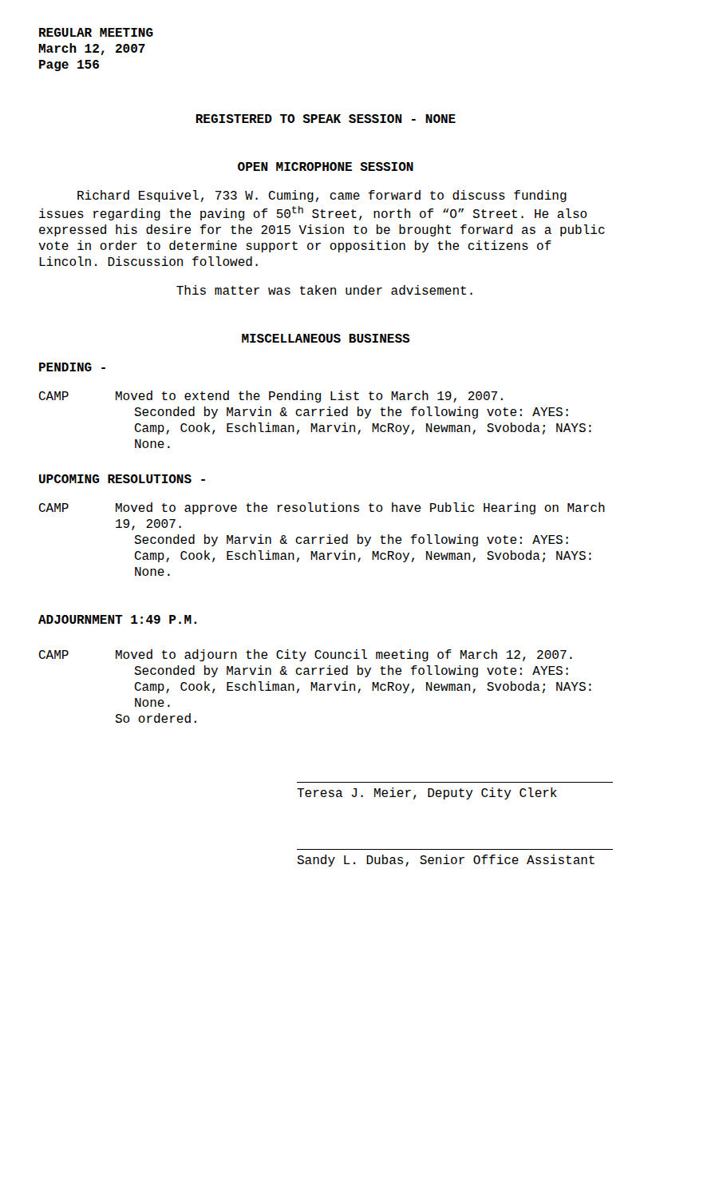REGULAR MEETING
March 12, 2007
Page 156
REGISTERED TO SPEAK SESSION - NONE
OPEN MICROPHONE SESSION
Richard Esquivel, 733 W. Cuming, came forward to discuss funding issues regarding the paving of 50th Street, north of “O” Street. He also expressed his desire for the 2015 Vision to be brought forward as a public vote in order to determine support or opposition by the citizens of Lincoln. Discussion followed.
This matter was taken under advisement.
MISCELLANEOUS BUSINESS
PENDING -
CAMP
Moved to extend the Pending List to March 19, 2007.
Seconded by Marvin & carried by the following vote: AYES: Camp, Cook, Eschliman, Marvin, McRoy, Newman, Svoboda; NAYS: None.
UPCOMING RESOLUTIONS -
CAMP
Moved to approve the resolutions to have Public Hearing on March 19, 2007.
Seconded by Marvin & carried by the following vote: AYES: Camp, Cook, Eschliman, Marvin, McRoy, Newman, Svoboda; NAYS: None.
ADJOURNMENT 1:49 P.M.
CAMP
Moved to adjourn the City Council meeting of March 12, 2007.
Seconded by Marvin & carried by the following vote: AYES: Camp, Cook, Eschliman, Marvin, McRoy, Newman, Svoboda; NAYS: None.
So ordered.
Teresa J. Meier, Deputy City Clerk
Sandy L. Dubas, Senior Office Assistant